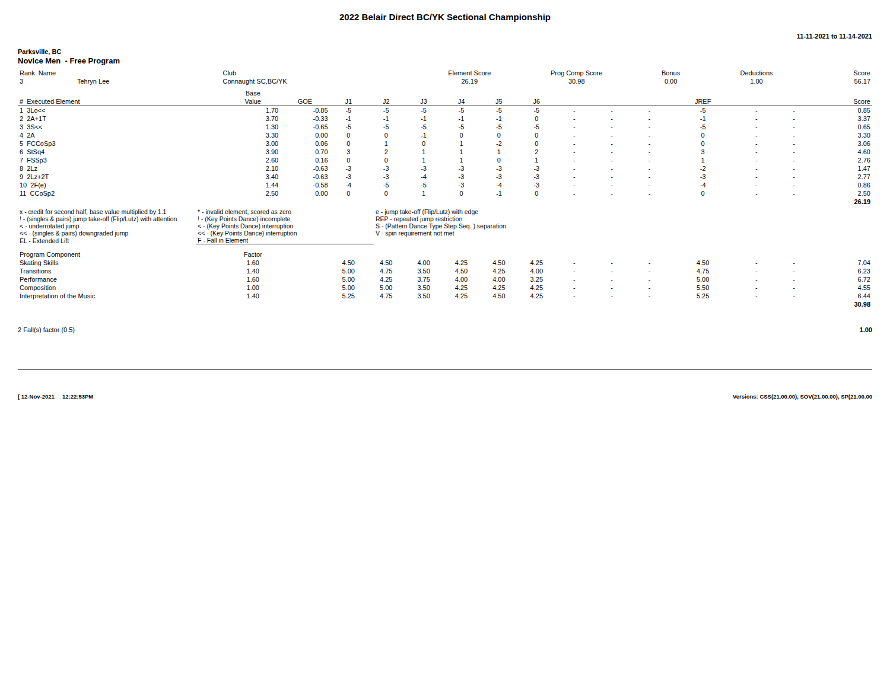2022 Belair Direct BC/YK Sectional Championship
11-11-2021 to 11-14-2021
Parksville, BC
Novice Men - Free Program
| Rank Name | | Club | Element Score | Prog Comp Score | Bonus | Deductions | Score |
| 3 | Tehryn Lee | Connaught SC,BC/YK | 26.19 | 30.98 | 0.00 | 1.00 | 56.17 |
| | Base | | | | | | | | | | | | | | |
| # Executed Element | Value | GOE | J1 | J2 | J3 | J4 | J5 | J6 | | | | JREF | | | Score |
| 1 3Lo<< | 1.70 | -0.85 | -5 | -5 | -5 | -5 | -5 | -5 | - | - | - | -5 | - | - | 0.85 |
| 2 2A+1T | 3.70 | -0.33 | -1 | -1 | -1 | -1 | -1 | 0 | - | - | - | -1 | - | - | 3.37 |
| 3 3S<< | 1.30 | -0.65 | -5 | -5 | -5 | -5 | -5 | -5 | - | - | - | -5 | - | - | 0.65 |
| 4 2A | 3.30 | 0.00 | 0 | 0 | -1 | 0 | 0 | 0 | - | - | - | 0 | - | - | 3.30 |
| 5 FCCoSp3 | 3.00 | 0.06 | 0 | 1 | 0 | 1 | -2 | 0 | - | - | - | 0 | - | - | 3.06 |
| 6 StSq4 | 3.90 | 0.70 | 3 | 2 | 1 | 1 | 1 | 2 | - | - | - | 3 | - | - | 4.60 |
| 7 FSSp3 | 2.60 | 0.16 | 0 | 0 | 1 | 1 | 0 | 1 | - | - | - | 1 | - | - | 2.76 |
| 8 2Lz | 2.10 | -0.63 | -3 | -3 | -3 | -3 | -3 | -3 | - | - | - | -2 | - | - | 1.47 |
| 9 2Lz+2T | 3.40 | -0.63 | -3 | -3 | -4 | -3 | -3 | -3 | - | - | - | -3 | - | - | 2.77 |
| 10 2F(e) | 1.44 | -0.58 | -4 | -5 | -5 | -3 | -4 | -3 | - | - | - | -4 | - | - | 0.86 |
| 11 CCoSp2 | 2.50 | 0.00 | 0 | 0 | 1 | 0 | -1 | 0 | - | - | - | 0 | - | - | 2.50 |
| | 26.19 |
| x - credit for second half, base value multiplied by 1.1 | * - invalid element, scored as zero | e - jump take-off (Flip/Lutz) with edge |
| ! - (singles & pairs) jump take-off (Flip/Lutz) with attention | ! - (Key Points Dance) incomplete | REP - repeated jump restriction |
| < - underrotated jump | < - (Key Points Dance) interruption | S - (Pattern Dance Type Step Seq. ) separation |
| << - (singles & pairs) downgraded jump | << - (Key Points Dance) interruption | V - spin requirement not met |
| EL - Extended Lift | F - Fall in Element | |
| Program Component | Factor | |
| Skating Skills | 1.60 | | 4.50 | 4.50 | 4.00 | 4.25 | 4.50 | 4.25 | - | - | - | 4.50 | - | - | 7.04 |
| Transitions | 1.40 | | 5.00 | 4.75 | 3.50 | 4.50 | 4.25 | 4.00 | - | - | - | 4.75 | - | - | 6.23 |
| Performance | 1.60 | | 5.00 | 4.25 | 3.75 | 4.00 | 4.00 | 3.25 | - | - | - | 5.00 | - | - | 6.72 |
| Composition | 1.00 | | 5.00 | 5.00 | 3.50 | 4.25 | 4.25 | 4.25 | - | - | - | 5.50 | - | - | 4.55 |
| Interpretation of the Music | 1.40 | | 5.25 | 4.75 | 3.50 | 4.25 | 4.50 | 4.25 | - | - | - | 5.25 | - | - | 6.44 |
| | 30.98 |
2 Fall(s) factor (0.5)
1.00
[ 12-Nov-2021 12:22:53PM
Versions: CSS(21.00.00), SOV(21.00.00), SP(21.00.00